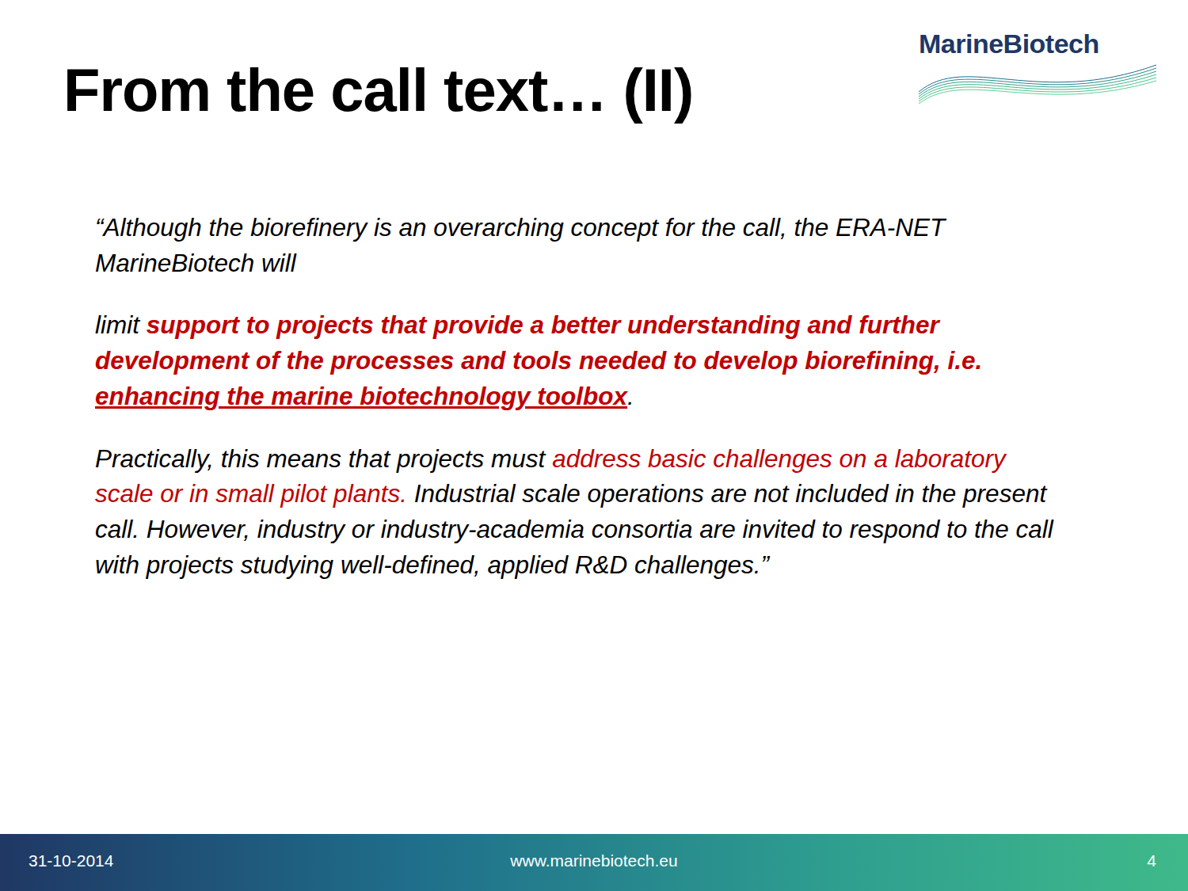Marine Biotech
From the call text… (II)
“Although the biorefinery is an overarching concept for the call, the ERA-NET MarineBiotech will
limit support to projects that provide a better understanding and further development of the processes and tools needed to develop biorefining, i.e. enhancing the marine biotechnology toolbox.
Practically, this means that projects must address basic challenges on a laboratory scale or in small pilot plants. Industrial scale operations are not included in the present call. However, industry or industry-academia consortia are invited to respond to the call with projects studying well-defined, applied R&D challenges.”
31-10-2014 www.marinebiotech.eu 4